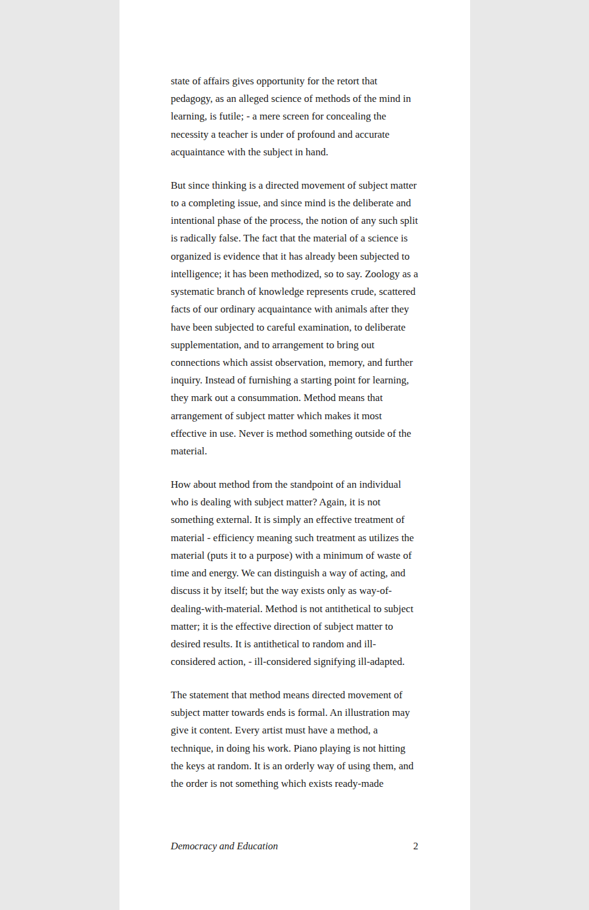state of affairs gives opportunity for the retort that pedagogy, as an alleged science of methods of the mind in learning, is futile; - a mere screen for concealing the necessity a teacher is under of profound and accurate acquaintance with the subject in hand.
But since thinking is a directed movement of subject matter to a completing issue, and since mind is the deliberate and intentional phase of the process, the notion of any such split is radically false. The fact that the material of a science is organized is evidence that it has already been subjected to intelligence; it has been methodized, so to say. Zoology as a systematic branch of knowledge represents crude, scattered facts of our ordinary acquaintance with animals after they have been subjected to careful examination, to deliberate supplementation, and to arrangement to bring out connections which assist observation, memory, and further inquiry. Instead of furnishing a starting point for learning, they mark out a consummation. Method means that arrangement of subject matter which makes it most effective in use. Never is method something outside of the material.
How about method from the standpoint of an individual who is dealing with subject matter? Again, it is not something external. It is simply an effective treatment of material - efficiency meaning such treatment as utilizes the material (puts it to a purpose) with a minimum of waste of time and energy. We can distinguish a way of acting, and discuss it by itself; but the way exists only as way-of-dealing-with-material. Method is not antithetical to subject matter; it is the effective direction of subject matter to desired results. It is antithetical to random and ill-considered action, - ill-considered signifying ill-adapted.
The statement that method means directed movement of subject matter towards ends is formal. An illustration may give it content. Every artist must have a method, a technique, in doing his work. Piano playing is not hitting the keys at random. It is an orderly way of using them, and the order is not something which exists ready-made
Democracy and Education 2